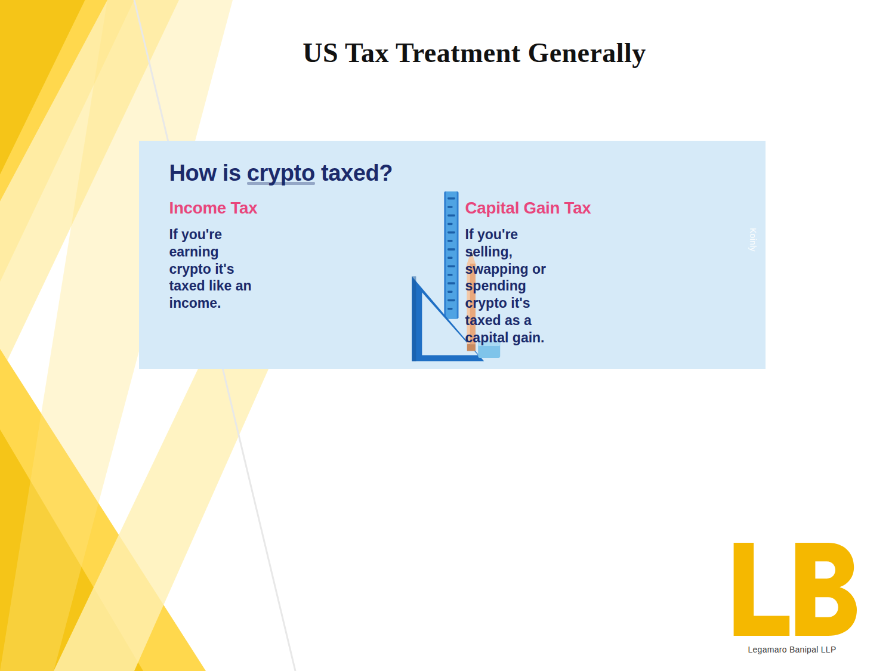US Tax Treatment Generally
How is crypto taxed?
Income Tax
If you're earning crypto it's taxed like an income.
Capital Gain Tax
If you're selling, swapping or spending crypto it's taxed as a capital gain.
Koinly
Legamaro Banipal LLP